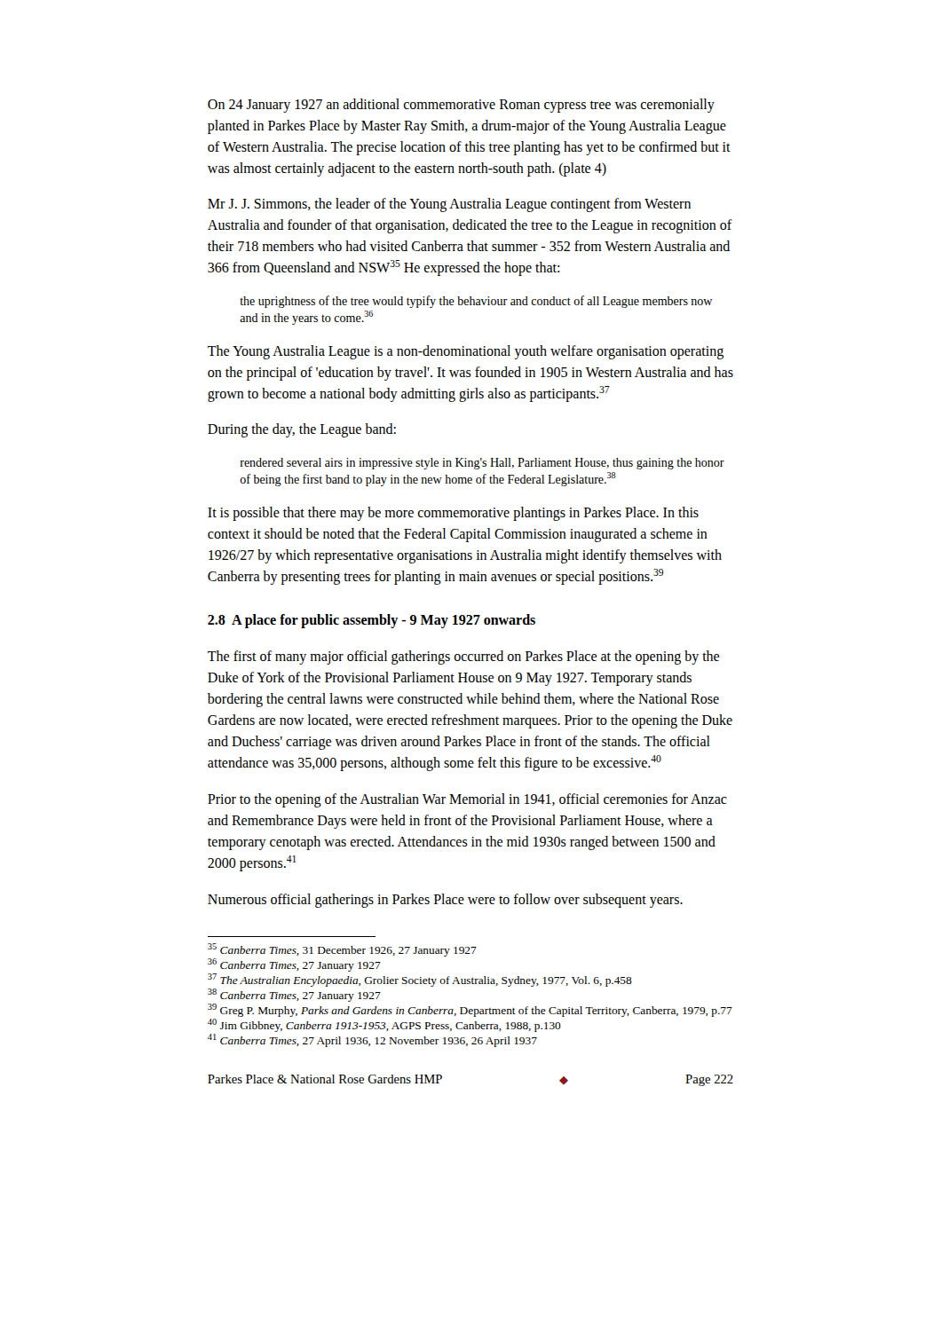On 24 January 1927 an additional commemorative Roman cypress tree was ceremonially planted in Parkes Place by Master Ray Smith, a drum-major of the Young Australia League of Western Australia. The precise location of this tree planting has yet to be confirmed but it was almost certainly adjacent to the eastern north-south path. (plate 4)
Mr J. J. Simmons, the leader of the Young Australia League contingent from Western Australia and founder of that organisation, dedicated the tree to the League in recognition of their 718 members who had visited Canberra that summer - 352 from Western Australia and 366 from Queensland and NSW35 He expressed the hope that:
the uprightness of the tree would typify the behaviour and conduct of all League members now and in the years to come.36
The Young Australia League is a non-denominational youth welfare organisation operating on the principal of 'education by travel'. It was founded in 1905 in Western Australia and has grown to become a national body admitting girls also as participants.37
During the day, the League band:
rendered several airs in impressive style in King's Hall, Parliament House, thus gaining the honor of being the first band to play in the new home of the Federal Legislature.38
It is possible that there may be more commemorative plantings in Parkes Place. In this context it should be noted that the Federal Capital Commission inaugurated a scheme in 1926/27 by which representative organisations in Australia might identify themselves with Canberra by presenting trees for planting in main avenues or special positions.39
2.8 A place for public assembly - 9 May 1927 onwards
The first of many major official gatherings occurred on Parkes Place at the opening by the Duke of York of the Provisional Parliament House on 9 May 1927. Temporary stands bordering the central lawns were constructed while behind them, where the National Rose Gardens are now located, were erected refreshment marquees. Prior to the opening the Duke and Duchess' carriage was driven around Parkes Place in front of the stands. The official attendance was 35,000 persons, although some felt this figure to be excessive.40
Prior to the opening of the Australian War Memorial in 1941, official ceremonies for Anzac and Remembrance Days were held in front of the Provisional Parliament House, where a temporary cenotaph was erected. Attendances in the mid 1930s ranged between 1500 and 2000 persons.41
Numerous official gatherings in Parkes Place were to follow over subsequent years.
35 Canberra Times, 31 December 1926, 27 January 1927
36 Canberra Times, 27 January 1927
37 The Australian Encylopaedia, Grolier Society of Australia, Sydney, 1977, Vol. 6, p.458
38 Canberra Times, 27 January 1927
39 Greg P. Murphy, Parks and Gardens in Canberra, Department of the Capital Territory, Canberra, 1979, p.77
40 Jim Gibbney, Canberra 1913-1953, AGPS Press, Canberra, 1988, p.130
41 Canberra Times, 27 April 1936, 12 November 1936, 26 April 1937
Parkes Place & National Rose Gardens HMP
◆
Page 222